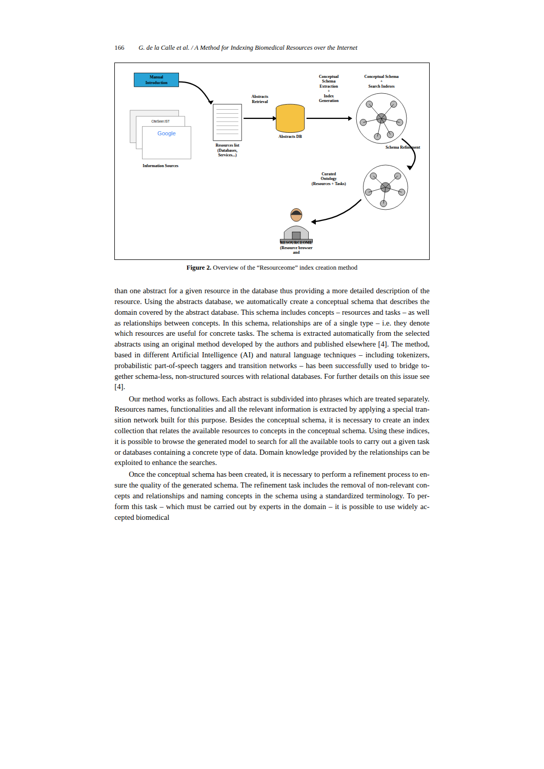166 G. de la Calle et al. / A Method for Indexing Biomedical Resources over the Internet
Figure 2. Overview of the “Resourceome” index creation method
than one abstract for a given resource in the database thus providing a more detailed description of the resource. Using the abstracts database, we automatically create a conceptual schema that describes the domain covered by the abstract database. This schema includes concepts – resources and tasks – as well as relationships between concepts. In this schema, relationships are of a single type – i.e. they denote which resources are useful for concrete tasks. The schema is extracted automatically from the selected abstracts using an original method developed by the authors and published elsewhere [4]. The method, based in different Artificial Intelligence (AI) and natural language techniques – including tokenizers, probabilistic part-of-speech taggers and transition networks – has been successfully used to bridge together schema-less, non-structured sources with relational databases. For further details on this issue see [4].
Our method works as follows. Each abstract is subdivided into phrases which are treated separately. Resources names, functionalities and all the relevant information is extracted by applying a special transition network built for this purpose. Besides the conceptual schema, it is necessary to create an index collection that relates the available resources to concepts in the conceptual schema. Using these indices, it is possible to browse the generated model to search for all the available tools to carry out a given task or databases containing a concrete type of data. Domain knowledge provided by the relationships can be exploited to enhance the searches.
Once the conceptual schema has been created, it is necessary to perform a refinement process to ensure the quality of the generated schema. The refinement task includes the removal of non-relevant concepts and relationships and naming concepts in the schema using a standardized terminology. To perform this task – which must be carried out by experts in the domain – it is possible to use widely accepted biomedical